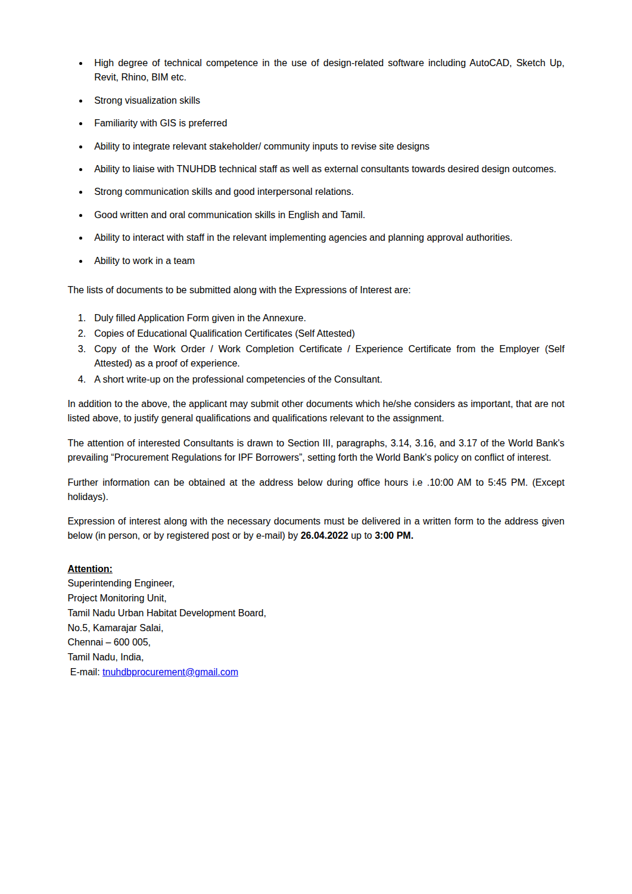High degree of technical competence in the use of design-related software including AutoCAD, Sketch Up, Revit, Rhino, BIM etc.
Strong visualization skills
Familiarity with GIS is preferred
Ability to integrate relevant stakeholder/ community inputs to revise site designs
Ability to liaise with TNUHDB technical staff as well as external consultants towards desired design outcomes.
Strong communication skills and good interpersonal relations.
Good written and oral communication skills in English and Tamil.
Ability to interact with staff in the relevant implementing agencies and planning approval authorities.
Ability to work in a team
The lists of documents to be submitted along with the Expressions of Interest are:
Duly filled Application Form given in the Annexure.
Copies of Educational Qualification Certificates (Self Attested)
Copy of the Work Order / Work Completion Certificate / Experience Certificate from the Employer (Self Attested) as a proof of experience.
A short write-up on the professional competencies of the Consultant.
In addition to the above, the applicant may submit other documents which he/she considers as important, that are not listed above, to justify general qualifications and qualifications relevant to the assignment.
The attention of interested Consultants is drawn to Section III, paragraphs, 3.14, 3.16, and 3.17 of the World Bank's prevailing “Procurement Regulations for IPF Borrowers”, setting forth the World Bank's policy on conflict of interest.
Further information can be obtained at the address below during office hours i.e .10:00 AM to 5:45 PM. (Except holidays).
Expression of interest along with the necessary documents must be delivered in a written form to the address given below (in person, or by registered post or by e-mail) by 26.04.2022 up to 3:00 PM.
Attention:
Superintending Engineer, Project Monitoring Unit, Tamil Nadu Urban Habitat Development Board, No.5, Kamarajar Salai, Chennai – 600 005, Tamil Nadu, India, E-mail: tnuhdbprocurement@gmail.com